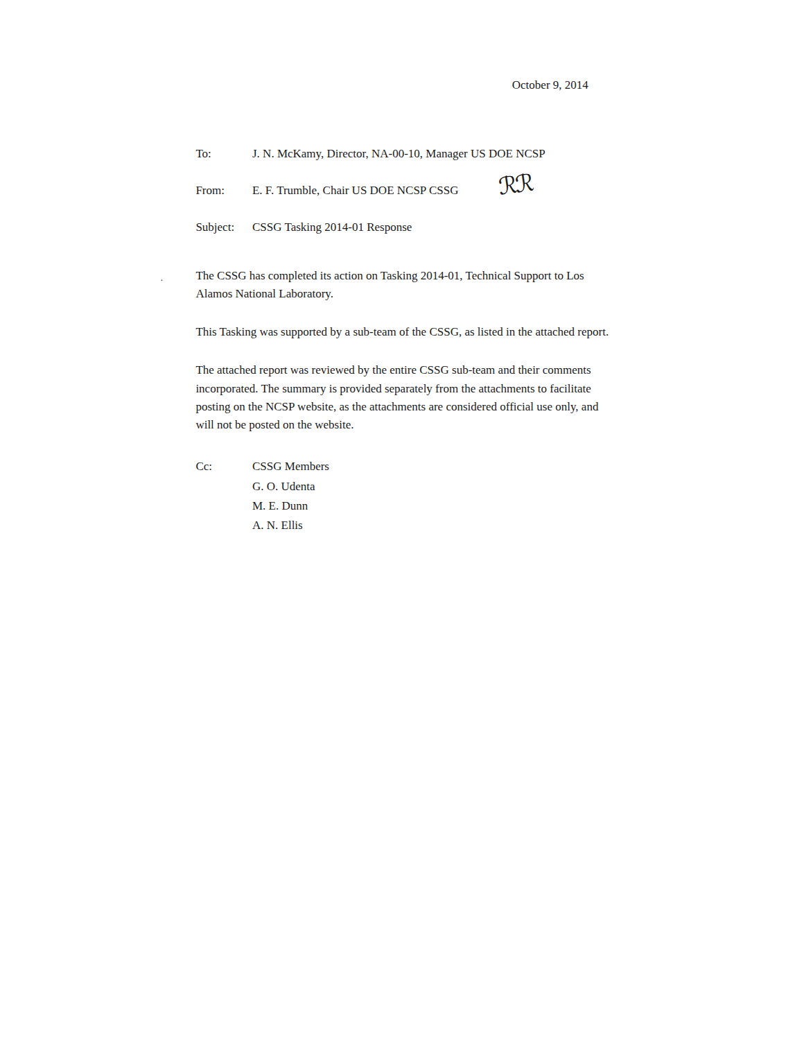October 9, 2014
To:
J. N. McKamy, Director, NA-00-10, Manager US DOE NCSP
From:
E. F. Trumble, Chair US DOE NCSP CSSG
ℛℛ
Subject:
CSSG Tasking 2014-01 Response
The CSSG has completed its action on Tasking 2014-01, Technical Support to Los Alamos National Laboratory.
This Tasking was supported by a sub-team of the CSSG, as listed in the attached report.
The attached report was reviewed by the entire CSSG sub-team and their comments incorporated. The summary is provided separately from the attachments to facilitate posting on the NCSP website, as the attachments are considered official use only, and will not be posted on the website.
Cc:
CSSG Members
G. O. Udenta
M. E. Dunn
A. N. Ellis
.